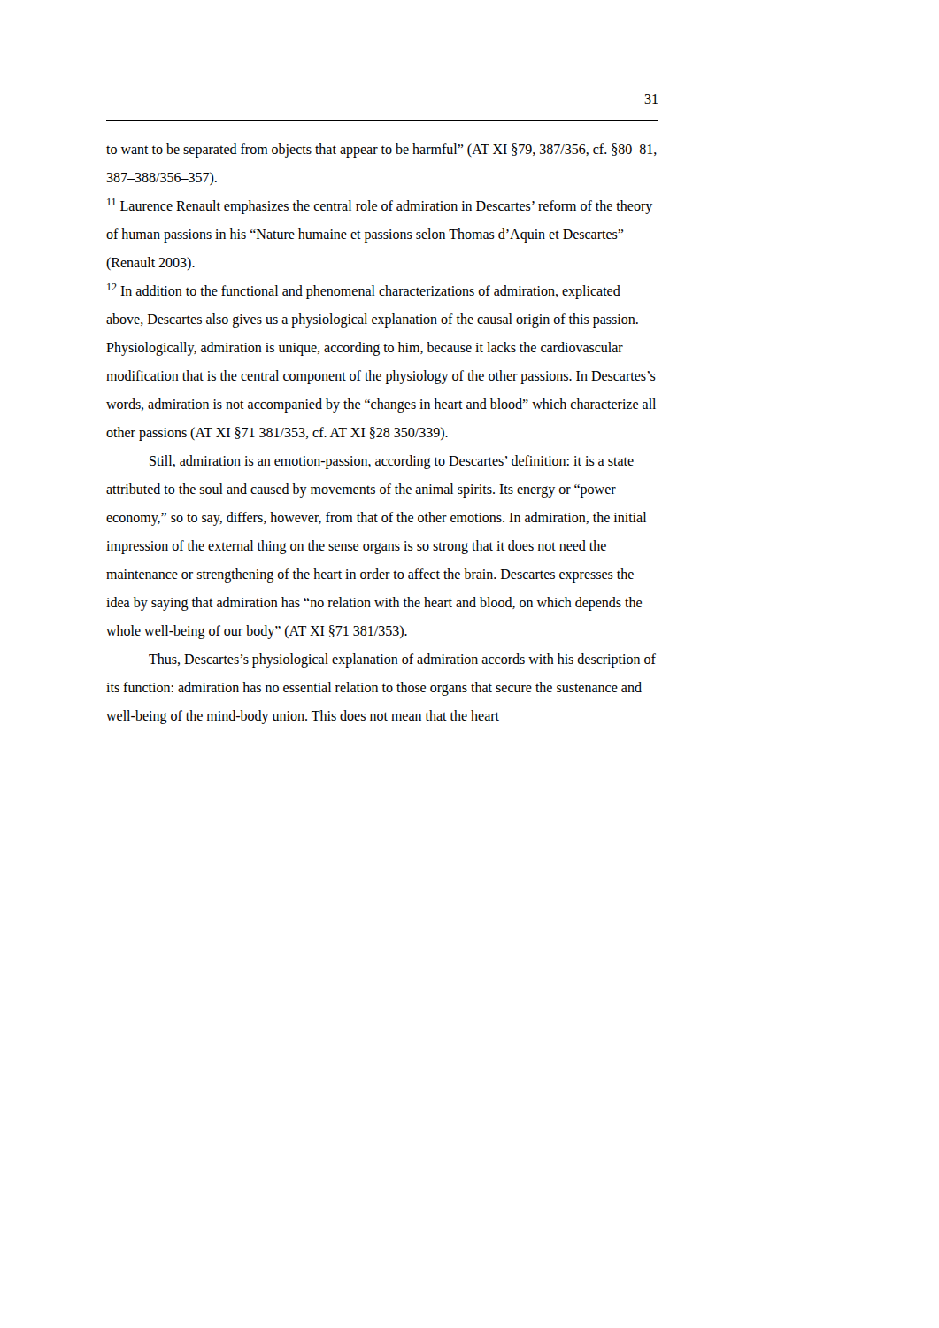31
to want to be separated from objects that appear to be harmful” (AT XI §79, 387/356, cf. §80–81, 387–388/356–357).
11 Laurence Renault emphasizes the central role of admiration in Descartes’ reform of the theory of human passions in his “Nature humaine et passions selon Thomas d’Aquin et Descartes” (Renault 2003).
12 In addition to the functional and phenomenal characterizations of admiration, explicated above, Descartes also gives us a physiological explanation of the causal origin of this passion. Physiologically, admiration is unique, according to him, because it lacks the cardiovascular modification that is the central component of the physiology of the other passions. In Descartes’s words, admiration is not accompanied by the “changes in heart and blood” which characterize all other passions (AT XI §71 381/353, cf. AT XI §28 350/339).
Still, admiration is an emotion-passion, according to Descartes’ definition: it is a state attributed to the soul and caused by movements of the animal spirits. Its energy or “power economy,” so to say, differs, however, from that of the other emotions. In admiration, the initial impression of the external thing on the sense organs is so strong that it does not need the maintenance or strengthening of the heart in order to affect the brain. Descartes expresses the idea by saying that admiration has “no relation with the heart and blood, on which depends the whole well-being of our body” (AT XI §71 381/353).
Thus, Descartes’s physiological explanation of admiration accords with his description of its function: admiration has no essential relation to those organs that secure the sustenance and well-being of the mind-body union. This does not mean that the heart